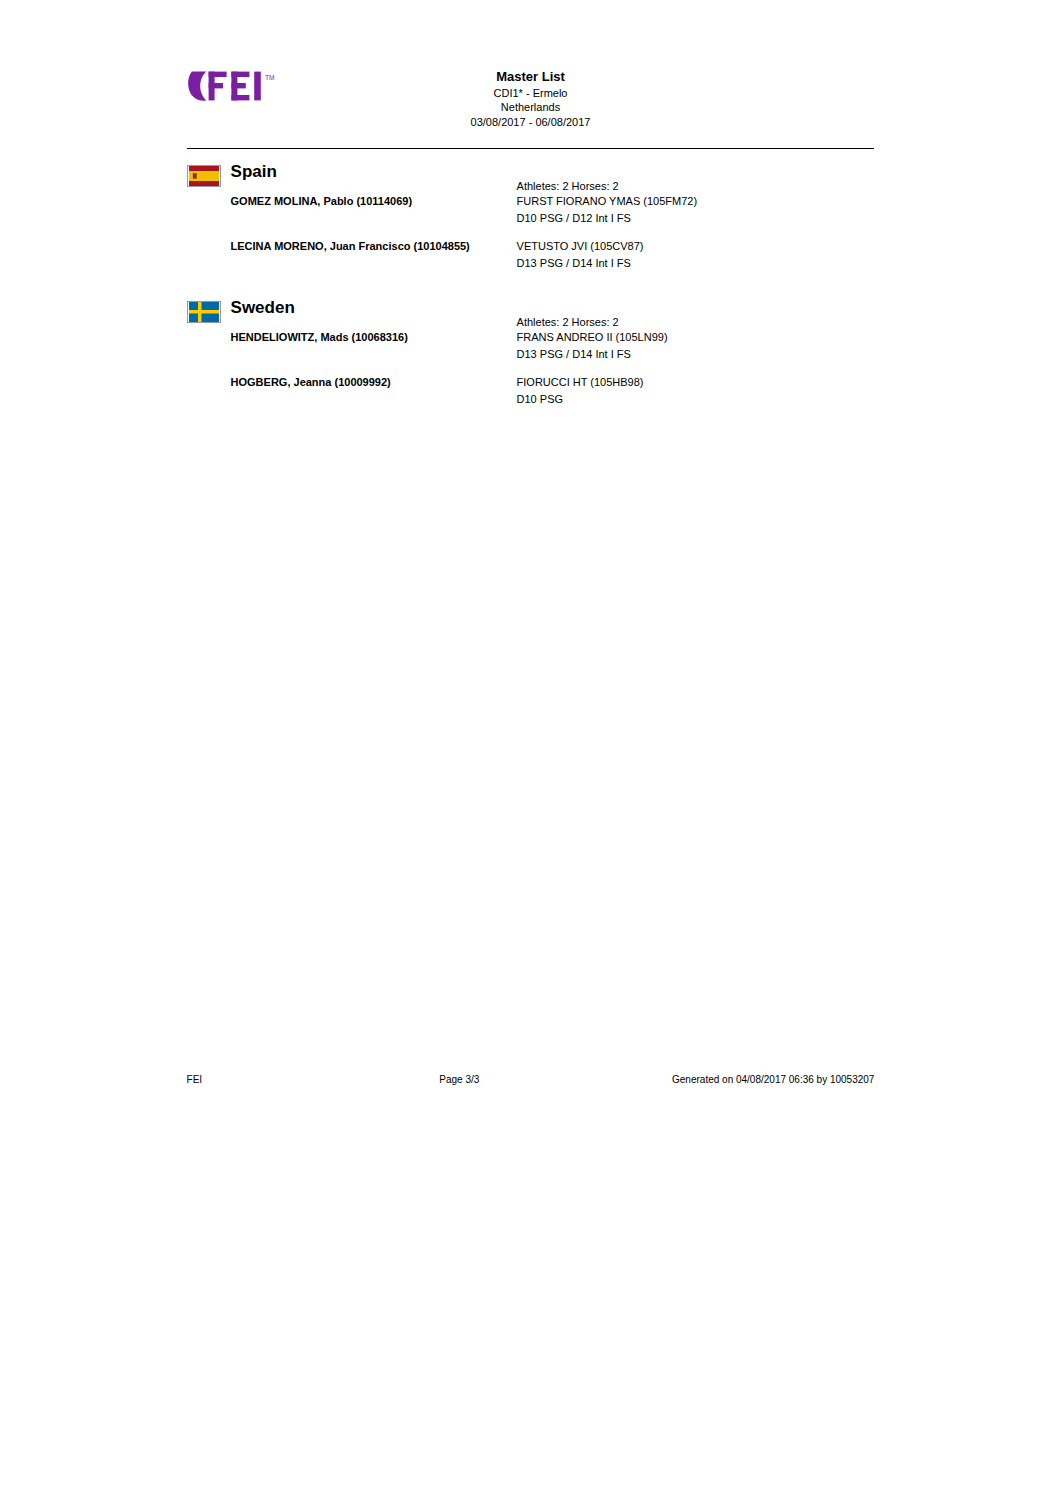TM
Master List
CDI1* - Ermelo
Netherlands
03/08/2017 - 06/08/2017
Spain
Athletes: 2 Horses: 2
| GOMEZ MOLINA, Pablo (10114069) | FURST FIORANO YMAS (105FM72) |
| | D10 PSG / D12 Int I FS |
| LECINA MORENO, Juan Francisco (10104855) | VETUSTO JVI (105CV87) |
| | D13 PSG / D14 Int I FS |
Sweden
Athletes: 2 Horses: 2
| HENDELIOWITZ, Mads (10068316) | FRANS ANDREO II (105LN99) |
| | D13 PSG / D14 Int I FS |
| HOGBERG, Jeanna (10009992) | FIORUCCI HT (105HB98) |
| | D10 PSG |
FEI
Page 3/3
Generated on 04/08/2017 06:36 by 10053207